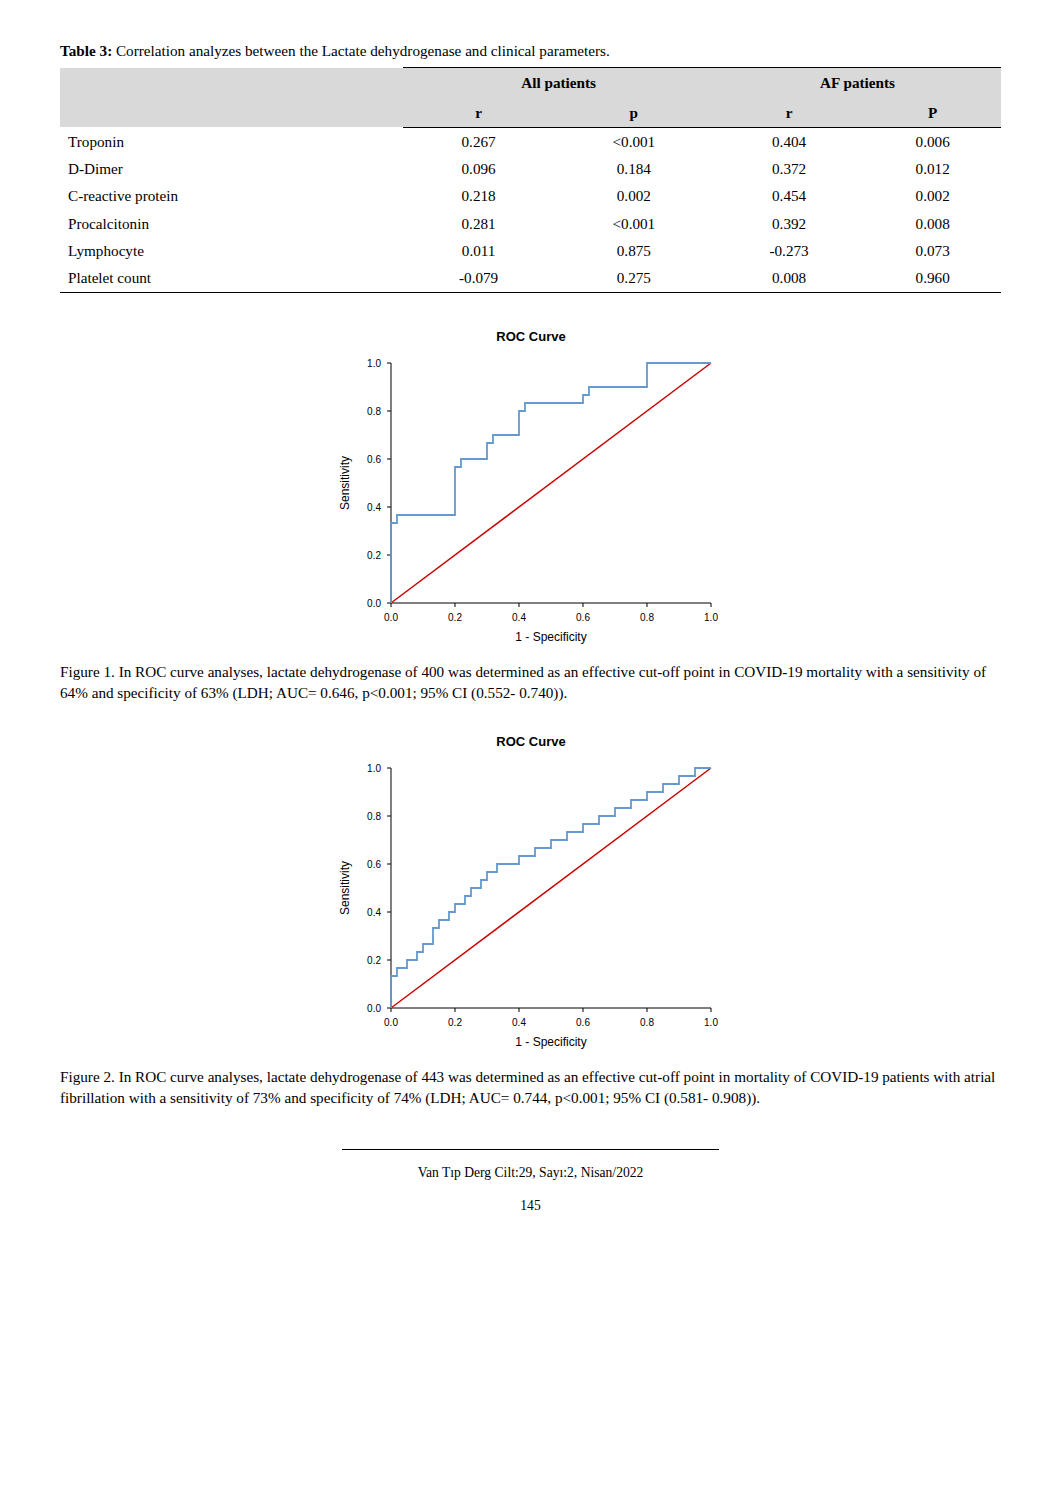Table 3: Correlation analyzes between the Lactate dehydrogenase and clinical parameters.
| | All patients | AF patients |
| --- | --- | --- |
| | r | p | r | P |
| Troponin | 0.267 | <0.001 | 0.404 | 0.006 |
| D-Dimer | 0.096 | 0.184 | 0.372 | 0.012 |
| C-reactive protein | 0.218 | 0.002 | 0.454 | 0.002 |
| Procalcitonin | 0.281 | <0.001 | 0.392 | 0.008 |
| Lymphocyte | 0.011 | 0.875 | -0.273 | 0.073 |
| Platelet count | -0.079 | 0.275 | 0.008 | 0.960 |
ROC Curve 1.0 0.8 0.6 0.4 0.2 0.0 0.0 0.2 0.4 0.6 0.8 1.0 1 - Specificity Sensitivity
Figure 1. In ROC curve analyses, lactate dehydrogenase of 400 was determined as an effective cut-off point in COVID-19 mortality with a sensitivity of 64% and specificity of 63% (LDH; AUC= 0.646, p<0.001; 95% CI (0.552- 0.740)).
ROC Curve 1.0 0.8 0.6 0.4 0.2 0.0 0.0 0.2 0.4 0.6 0.8 1.0 1 - Specificity Sensitivity
Figure 2. In ROC curve analyses, lactate dehydrogenase of 443 was determined as an effective cut-off point in mortality of COVID-19 patients with atrial fibrillation with a sensitivity of 73% and specificity of 74% (LDH; AUC= 0.744, p<0.001; 95% CI (0.581- 0.908)).
Van Tıp Derg Cilt:29, Sayı:2, Nisan/2022
145